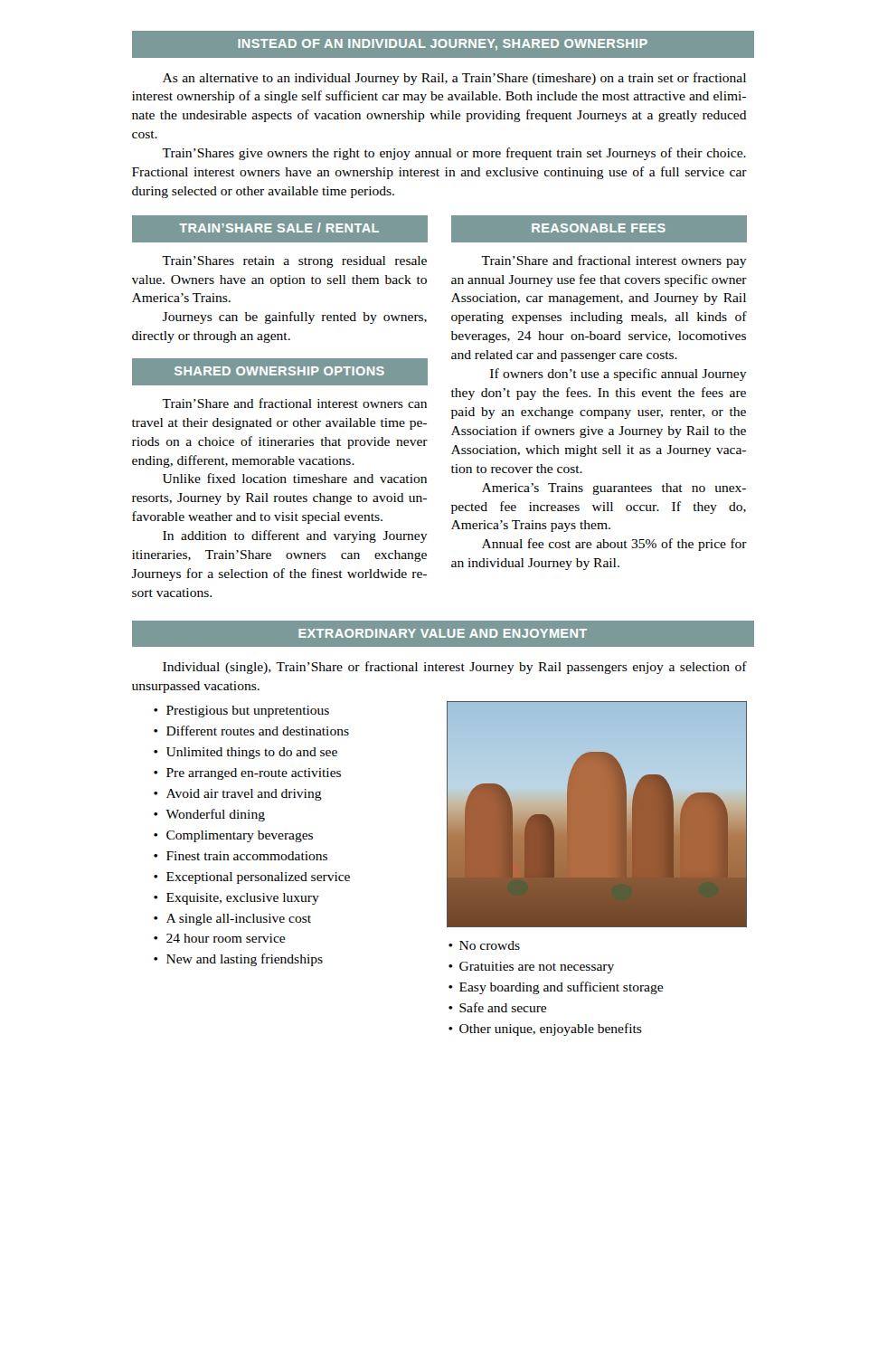INSTEAD OF AN INDIVIDUAL JOURNEY, SHARED OWNERSHIP
As an alternative to an individual Journey by Rail, a Train’Share (timeshare) on a train set or fractional interest ownership of a single self sufficient car may be available. Both include the most attractive and eliminate the undesirable aspects of vacation ownership while providing frequent Journeys at a greatly reduced cost.
Train’Shares give owners the right to enjoy annual or more frequent train set Journeys of their choice. Fractional interest owners have an ownership interest in and exclusive continuing use of a full service car during selected or other available time periods.
TRAIN’SHARE SALE / RENTAL
Train’Shares retain a strong residual resale value. Owners have an option to sell them back to America’s Trains.
Journeys can be gainfully rented by owners, directly or through an agent.
SHARED OWNERSHIP OPTIONS
Train’Share and fractional interest owners can travel at their designated or other available time periods on a choice of itineraries that provide never ending, different, memorable vacations.
Unlike fixed location timeshare and vacation resorts, Journey by Rail routes change to avoid unfavorable weather and to visit special events.
In addition to different and varying Journey itineraries, Train’Share owners can exchange Journeys for a selection of the finest worldwide resort vacations.
REASONABLE FEES
Train’Share and fractional interest owners pay an annual Journey use fee that covers specific owner Association, car management, and Journey by Rail operating expenses including meals, all kinds of beverages, 24 hour on-board service, locomotives and related car and passenger care costs.
If owners don’t use a specific annual Journey they don’t pay the fees. In this event the fees are paid by an exchange company user, renter, or the Association if owners give a Journey by Rail to the Association, which might sell it as a Journey vacation to recover the cost.
America’s Trains guarantees that no unexpected fee increases will occur. If they do, America’s Trains pays them.
Annual fee cost are about 35% of the price for an individual Journey by Rail.
EXTRAORDINARY VALUE AND ENJOYMENT
Individual (single), Train’Share or fractional interest Journey by Rail passengers enjoy a selection of unsurpassed vacations.
Prestigious but unpretentious
Different routes and destinations
Unlimited things to do and see
Pre arranged en-route activities
Avoid air travel and driving
Wonderful dining
Complimentary beverages
Finest train accommodations
Exceptional personalized service
Exquisite, exclusive luxury
A single all-inclusive cost
24 hour room service
New and lasting friendships
No crowds
Gratuities are not necessary
Easy boarding and sufficient storage
Safe and secure
Other unique, enjoyable benefits